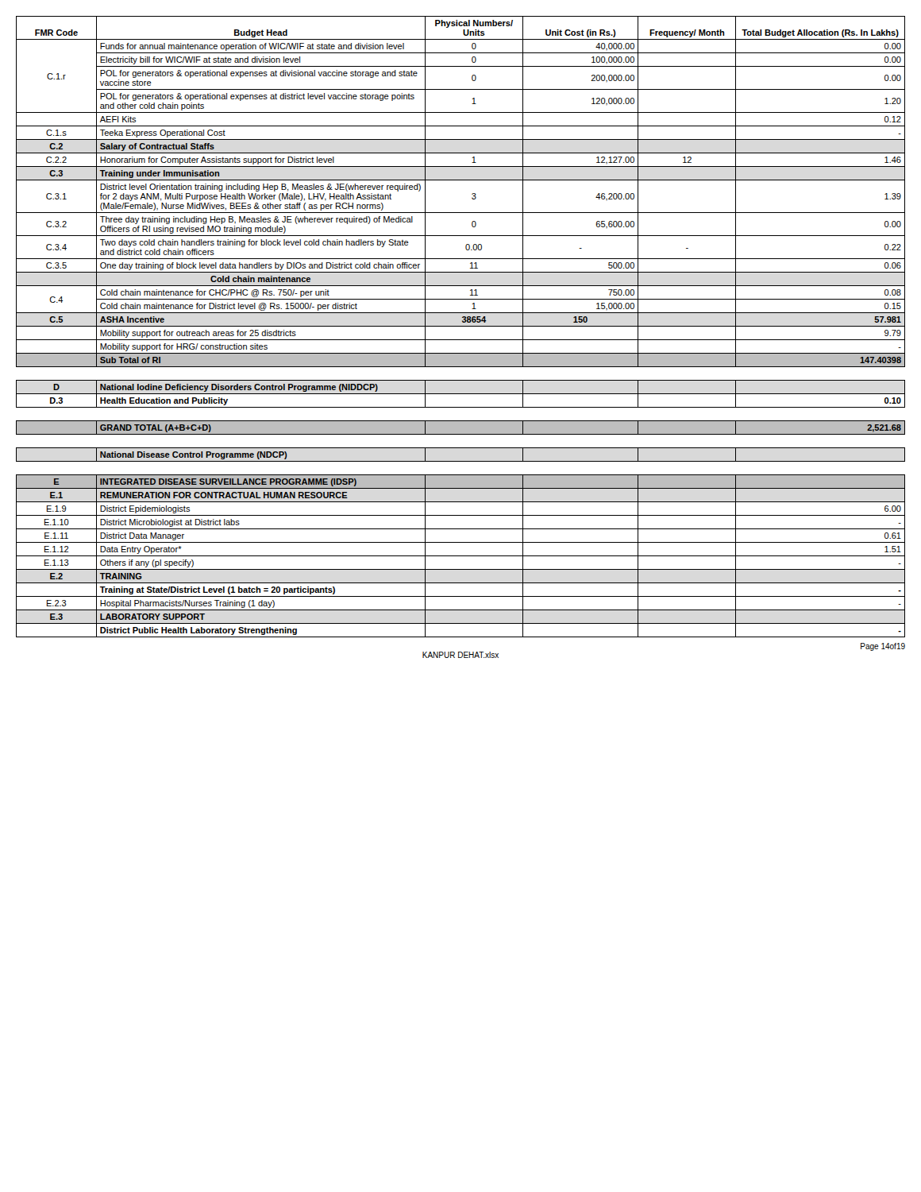| FMR Code | Budget Head | Physical Numbers/ Units | Unit Cost (in Rs.) | Frequency/ Month | Total Budget Allocation (Rs. In Lakhs) |
| --- | --- | --- | --- | --- | --- |
| C.1.r | Funds for annual maintenance operation of WIC/WIF at state and division level | 0 | 40,000.00 | | 0.00 |
| Electricity bill for WIC/WIF at state and division level | 0 | 100,000.00 | | 0.00 |
| POL for generators & operational expenses at divisional vaccine storage and state vaccine store | 0 | 200,000.00 | | 0.00 |
| POL for generators & operational expenses at district level vaccine storage points and other cold chain points | 1 | 120,000.00 | | 1.20 |
| | AEFI Kits | | | | 0.12 |
| C.1.s | Teeka Express Operational Cost | | | | - |
| C.2 | Salary of Contractual Staffs | | | | |
| C.2.2 | Honorarium for Computer Assistants support for District level | 1 | 12,127.00 | 12 | 1.46 |
| C.3 | Training under Immunisation | | | | |
| C.3.1 | District level Orientation training including Hep B, Measles & JE(wherever required) for 2 days ANM, Multi Purpose Health Worker (Male), LHV, Health Assistant (Male/Female), Nurse MidWives, BEEs & other staff ( as per RCH norms) | 3 | 46,200.00 | | 1.39 |
| C.3.2 | Three day training including Hep B, Measles & JE (wherever required) of Medical Officers of RI using revised MO training module) | 0 | 65,600.00 | | 0.00 |
| C.3.4 | Two days cold chain handlers training for block level cold chain hadlers by State and district cold chain officers | 0.00 | - | - | 0.22 |
| C.3.5 | One day training of block level data handlers by DIOs and District cold chain officer | 11 | 500.00 | | 0.06 |
| | Cold chain maintenance | | | | |
| C.4 | Cold chain maintenance for CHC/PHC @ Rs. 750/- per unit | 11 | 750.00 | | 0.08 |
| Cold chain maintenance for District level @ Rs. 15000/- per district | 1 | 15,000.00 | | 0.15 |
| C.5 | ASHA Incentive | 38654 | 150 | | 57.981 |
| | Mobility support for outreach areas for 25 disdtricts | | | | 9.79 |
| | Mobility support for HRG/ construction sites | | | | - |
| | Sub Total of RI | | | | 147.40398 |
| D | National Iodine Deficiency Disorders Control Programme (NIDDCP) | | | | |
| D.3 | Health Education and Publicity | | | | 0.10 |
| | GRAND TOTAL (A+B+C+D) | | | | 2,521.68 |
| | National Disease Control Programme (NDCP) | | | | |
| E | INTEGRATED DISEASE SURVEILLANCE PROGRAMME (IDSP) | | | | |
| E.1 | REMUNERATION FOR CONTRACTUAL HUMAN RESOURCE | | | | |
| E.1.9 | District Epidemiologists | | | | 6.00 |
| E.1.10 | District Microbiologist at District labs | | | | - |
| E.1.11 | District Data Manager | | | | 0.61 |
| E.1.12 | Data Entry Operator* | | | | 1.51 |
| E.1.13 | Others if any (pl specify) | | | | - |
| E.2 | TRAINING | | | | |
| | Training at State/District Level (1 batch = 20 participants) | | | | - |
| E.2.3 | Hospital Pharmacists/Nurses Training (1 day) | | | | - |
| E.3 | LABORATORY SUPPORT | | | | |
| | District Public Health Laboratory Strengthening | | | | - |
Page 14of19
KANPUR DEHAT.xlsx